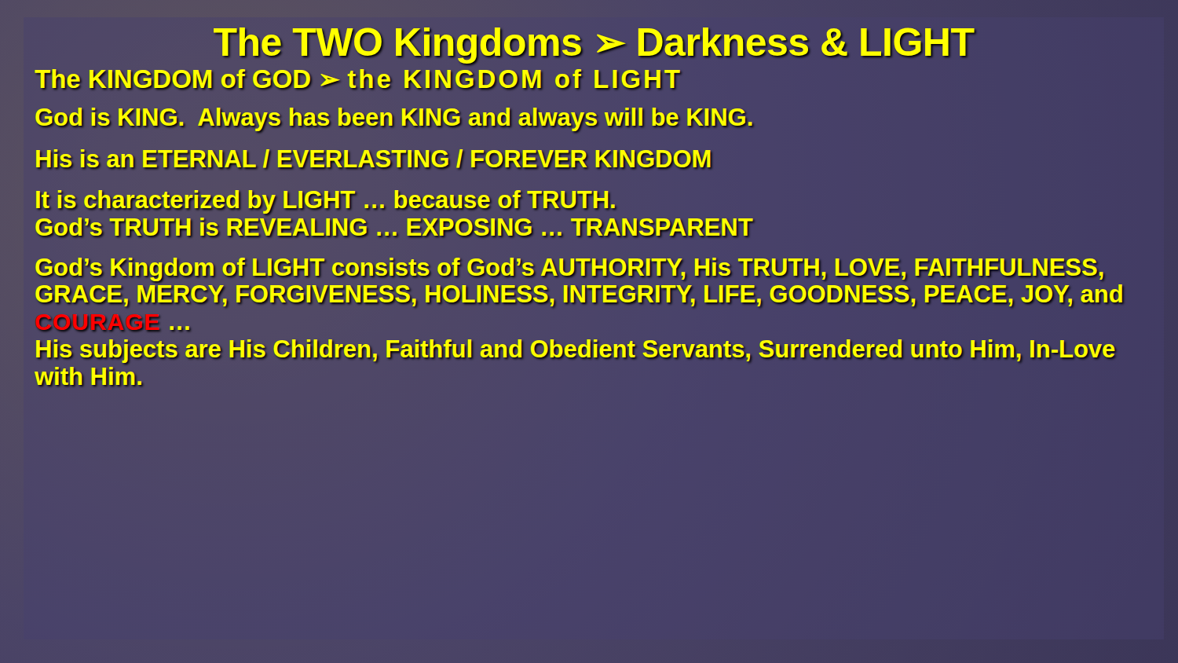The TWO Kingdoms ➢ Darkness & LIGHT
The KINGDOM of GOD ➢ the KINGDOM of LIGHT
God is KING. Always has been KING and always will be KING.
His is an ETERNAL / EVERLASTING / FOREVER KINGDOM
It is characterized by LIGHT … because of TRUTH.
God’s TRUTH is REVEALING … EXPOSING … TRANSPARENT
God’s Kingdom of LIGHT consists of God’s AUTHORITY, His TRUTH, LOVE, FAITHFULNESS, GRACE, MERCY, FORGIVENESS, HOLINESS, INTEGRITY, LIFE, GOODNESS, PEACE, JOY, and COURAGE …
His subjects are His Children, Faithful and Obedient Servants, Surrendered unto Him, In-Love with Him.